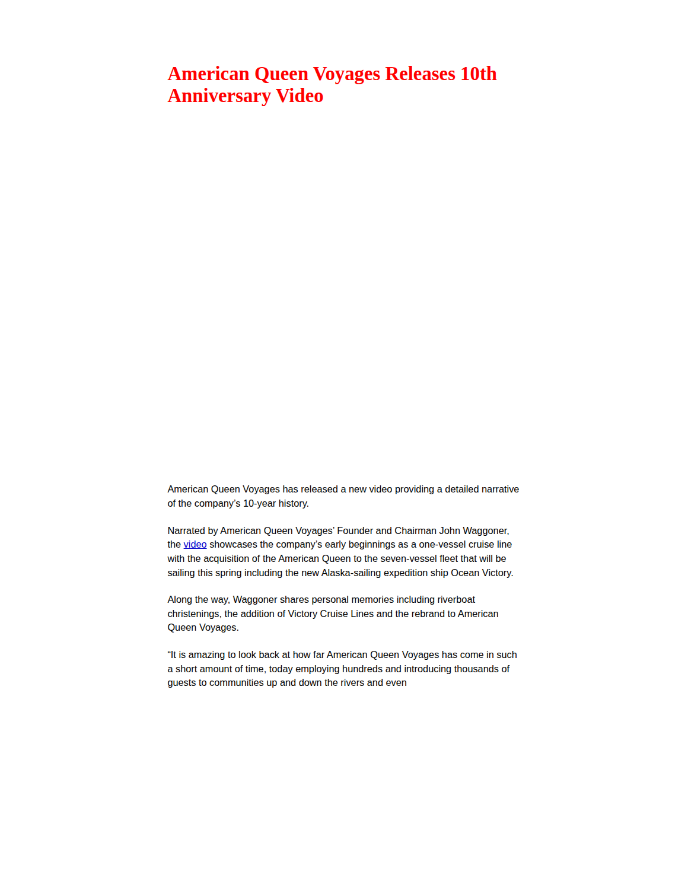American Queen Voyages Releases 10th Anniversary Video
American Queen Voyages has released a new video providing a detailed narrative of the company’s 10-year history.
Narrated by American Queen Voyages’ Founder and Chairman John Waggoner, the video showcases the company’s early beginnings as a one-vessel cruise line with the acquisition of the American Queen to the seven-vessel fleet that will be sailing this spring including the new Alaska-sailing expedition ship Ocean Victory.
Along the way, Waggoner shares personal memories including riverboat christenings, the addition of Victory Cruise Lines and the rebrand to American Queen Voyages.
“It is amazing to look back at how far American Queen Voyages has come in such a short amount of time, today employing hundreds and introducing thousands of guests to communities up and down the rivers and even